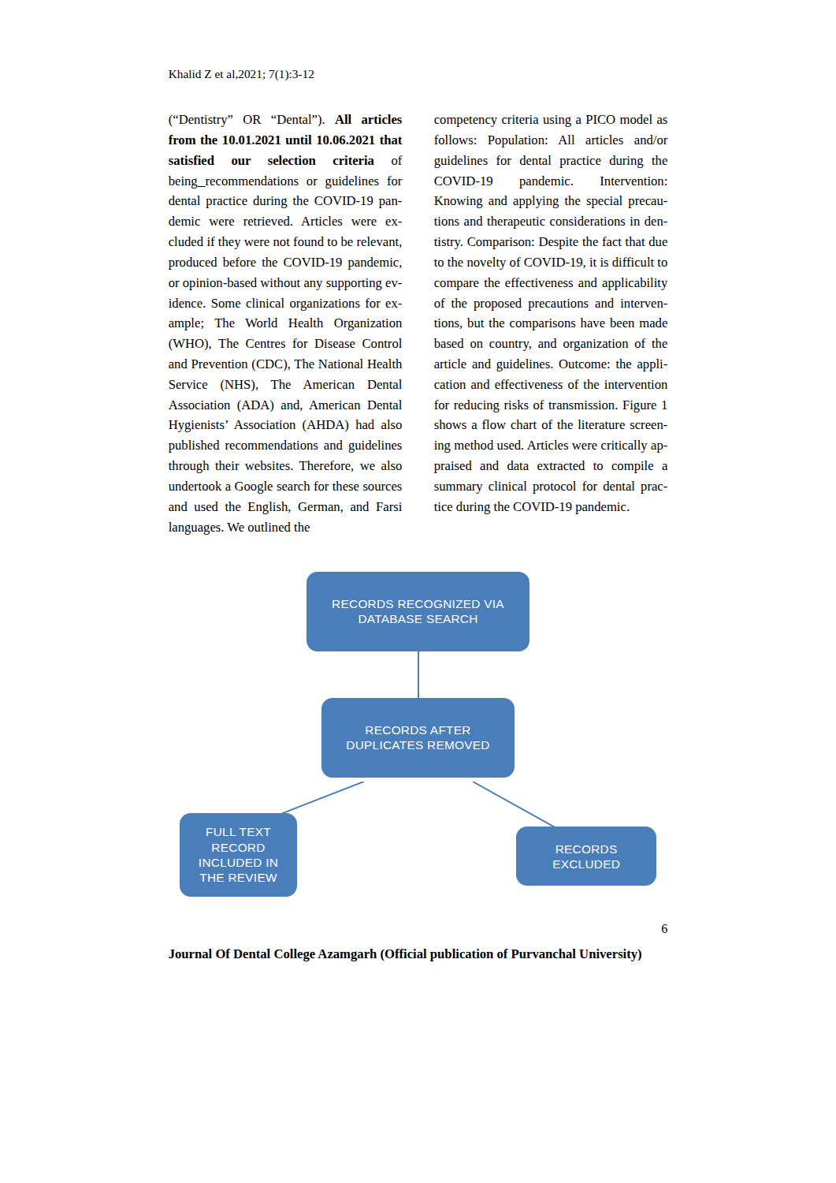Khalid Z et al,2021; 7(1):3-12
(“Dentistry” OR “Dental”). All articles from the 10.01.2021 until 10.06.2021 that satisfied our selection criteria of being recommendations or guidelines for dental practice during the COVID-19 pandemic were retrieved. Articles were excluded if they were not found to be relevant, produced before the COVID-19 pandemic, or opinion-based without any supporting evidence. Some clinical organizations for example; The World Health Organization (WHO), The Centres for Disease Control and Prevention (CDC), The National Health Service (NHS), The American Dental Association (ADA) and, American Dental Hygienists’ Association (AHDA) had also published recommendations and guidelines through their websites. Therefore, we also undertook a Google search for these sources and used the English, German, and Farsi languages. We outlined the
competency criteria using a PICO model as follows: Population: All articles and/or guidelines for dental practice during the COVID-19 pandemic. Intervention: Knowing and applying the special precautions and therapeutic considerations in dentistry. Comparison: Despite the fact that due to the novelty of COVID-19, it is difficult to compare the effectiveness and applicability of the proposed precautions and interventions, but the comparisons have been made based on country, and organization of the article and guidelines. Outcome: the application and effectiveness of the intervention for reducing risks of transmission. Figure 1 shows a flow chart of the literature screening method used. Articles were critically appraised and data extracted to compile a summary clinical protocol for dental practice during the COVID-19 pandemic.
RECORDS RECOGNIZED VIA DATABASE SEARCH
RECORDS AFTER DUPLICATES REMOVED
FULL TEXT RECORD INCLUDED IN THE REVIEW
RECORDS EXCLUDED
6
Journal Of Dental College Azamgarh (Official publication of Purvanchal University)